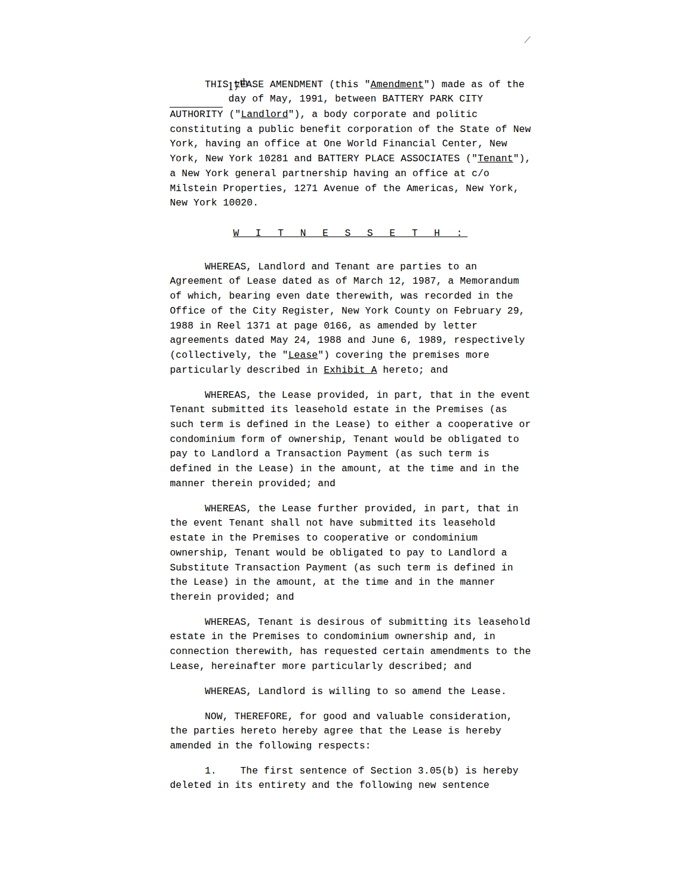⟋
17th THIS LEASE AMENDMENT (this "Amendment") made as of the day of May, 1991, between BATTERY PARK CITY AUTHORITY ("Landlord"), a body corporate and politic constituting a public benefit corporation of the State of New York, having an office at One World Financial Center, New York, New York 10281 and BATTERY PLACE ASSOCIATES ("Tenant"), a New York general partnership having an office at c/o Milstein Properties, 1271 Avenue of the Americas, New York, New York 10020.
W I T N E S S E T H :
WHEREAS, Landlord and Tenant are parties to an Agreement of Lease dated as of March 12, 1987, a Memorandum of which, bearing even date therewith, was recorded in the Office of the City Register, New York County on February 29, 1988 in Reel 1371 at page 0166, as amended by letter agreements dated May 24, 1988 and June 6, 1989, respectively (collectively, the "Lease") covering the premises more particularly described in Exhibit A hereto; and
WHEREAS, the Lease provided, in part, that in the event Tenant submitted its leasehold estate in the Premises (as such term is defined in the Lease) to either a cooperative or condominium form of ownership, Tenant would be obligated to pay to Landlord a Transaction Payment (as such term is defined in the Lease) in the amount, at the time and in the manner therein provided; and
WHEREAS, the Lease further provided, in part, that in the event Tenant shall not have submitted its leasehold estate in the Premises to cooperative or condominium ownership, Tenant would be obligated to pay to Landlord a Substitute Transaction Payment (as such term is defined in the Lease) in the amount, at the time and in the manner therein provided; and
WHEREAS, Tenant is desirous of submitting its leasehold estate in the Premises to condominium ownership and, in connection therewith, has requested certain amendments to the Lease, hereinafter more particularly described; and
WHEREAS, Landlord is willing to so amend the Lease.
NOW, THEREFORE, for good and valuable consideration, the parties hereto hereby agree that the Lease is hereby amended in the following respects:
1. The first sentence of Section 3.05(b) is hereby deleted in its entirety and the following new sentence